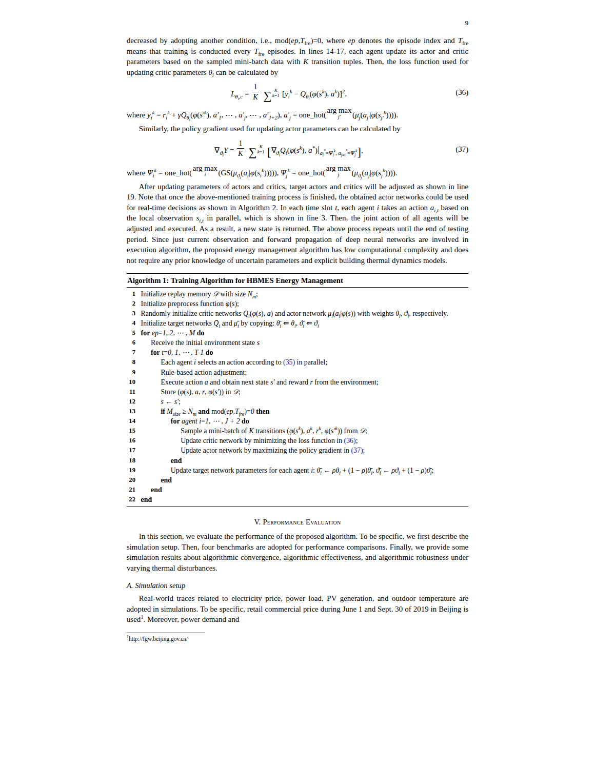9
decreased by adopting another condition, i.e., mod(ep,Tfre)=0, where ep denotes the episode index and Tfre means that training is conducted every Tfre episodes. In lines 14-17, each agent update its actor and critic parameters based on the sampled mini-batch data with K transition tuples. Then, the loss function used for updating critic parameters θi can be calculated by
Lθi,c = 1 K ∑Kk=1 [yik − Qθi(φ(sk), ak)]2,
(36)
where yik = rik + γQ̄θi(φ(s′k), a′1, ⋯ , a′j, ⋯ , a′J+2), a′j = one_hot(arg max j′(μ̄j(aj′|φ(sj′k)))).
Similarly, the policy gradient used for updating actor parameters can be calculated by
∇ϑiΥ = 1 K ∑Kk=1 [∇ϑiQi(φ(sk), a*)ai*=Ψik, aj≠i*=Ψjk],
(37)
where Ψik = one_hot(arg max i(GS(μϑi(ai|φ(sik))))), Ψjk = one_hot(arg max j(μϑj(aj|φ(sjk)))).
After updating parameters of actors and critics, target actors and critics will be adjusted as shown in line 19. Note that once the above-mentioned training process is finished, the obtained actor networks could be used for real-time decisions as shown in Algorithm 2. In each time slot t, each agent i takes an action ai,t based on the local observation si,t in parallel, which is shown in line 3. Then, the joint action of all agents will be adjusted and executed. As a result, a new state is returned. The above process repeats until the end of testing period. Since just current observation and forward propagation of deep neural networks are involved in execution algorithm, the proposed energy management algorithm has low computational complexity and does not require any prior knowledge of uncertain parameters and explicit building thermal dynamics models.
Algorithm 1: Training Algorithm for HBMES Energy Management
Initialize replay memory 𝒟 with size Nm;
Initialize preprocess function φ(s);
Randomly initialize critic networks Qi(φ(s), a) and actor network μi(ai|φ(s)) with weights θi, ϑi, respectively.
Initialize target networks Q̄i and μ̄i by copying: θ̄i ⇐ θi, ϑ̄i ⇐ ϑi
for ep=1, 2, ⋯ , M do
Receive the initial environment state s
for t=0, 1, ⋯ , T-1 do
Each agent i selects an action according to (35) in parallel;
Rule-based action adjustment;
Execute action a and obtain next state s′ and reward r from the environment;
Store (φ(s), a, r, φ(s′)) in 𝒟;
s ← s′;
if Msize ≥ Nm and mod(ep,Tfre)=0 then
for agent i=1, ⋯ , J + 2 do
Sample a mini-batch of K transitions (φ(sk), ak, rk, φ(s′k)) from 𝒟;
Update critic network by minimizing the loss function in (36);
Update actor network by maximizing the policy gradient in (37);
end
Update target network parameters for each agent i: θ̄i ← ρθi + (1 − ρ)θ̄i, ϑ̄i ← ρϑi + (1 − ρ)ϑ̄i;
end
end
end
V. Performance Evaluation
In this section, we evaluate the performance of the proposed algorithm. To be specific, we first describe the simulation setup. Then, four benchmarks are adopted for performance comparisons. Finally, we provide some simulation results about algorithmic convergence, algorithmic effectiveness, and algorithmic robustness under varying thermal disturbances.
A. Simulation setup
Real-world traces related to electricity price, power load, PV generation, and outdoor temperature are adopted in simulations. To be specific, retail commercial price during June 1 and Sept. 30 of 2019 in Beijing is used1. Moreover, power demand and
1http://fgw.beijing.gov.cn/